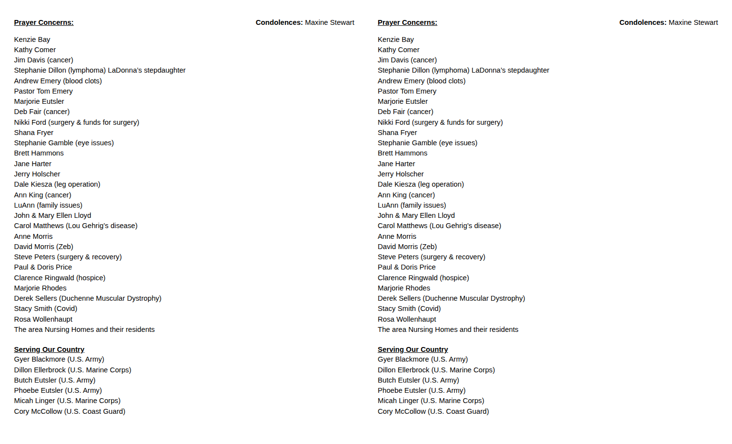Prayer Concerns: Condolences: Maxine Stewart
Kenzie Bay
Kathy Comer
Jim Davis (cancer)
Stephanie Dillon (lymphoma) LaDonna’s stepdaughter
Andrew Emery (blood clots)
Pastor Tom Emery
Marjorie Eutsler
Deb Fair (cancer)
Nikki Ford (surgery & funds for surgery)
Shana Fryer
Stephanie Gamble (eye issues)
Brett Hammons
Jane Harter
Jerry Holscher
Dale Kiesza (leg operation)
Ann King (cancer)
LuAnn (family issues)
John & Mary Ellen Lloyd
Carol Matthews (Lou Gehrig’s disease)
Anne Morris
David Morris (Zeb)
Steve Peters (surgery & recovery)
Paul & Doris Price
Clarence Ringwald (hospice)
Marjorie Rhodes
Derek Sellers (Duchenne Muscular Dystrophy)
Stacy Smith (Covid)
Rosa Wollenhaupt
The area Nursing Homes and their residents
Serving Our Country
Gyer Blackmore (U.S. Army)
Dillon Ellerbrock (U.S. Marine Corps)
Butch Eutsler (U.S. Army)
Phoebe Eutsler (U.S. Army)
Micah Linger (U.S. Marine Corps)
Cory McCollow (U.S. Coast Guard)
Prayer Concerns: Condolences: Maxine Stewart
Kenzie Bay
Kathy Comer
Jim Davis (cancer)
Stephanie Dillon (lymphoma) LaDonna’s stepdaughter
Andrew Emery (blood clots)
Pastor Tom Emery
Marjorie Eutsler
Deb Fair (cancer)
Nikki Ford (surgery & funds for surgery)
Shana Fryer
Stephanie Gamble (eye issues)
Brett Hammons
Jane Harter
Jerry Holscher
Dale Kiesza (leg operation)
Ann King (cancer)
LuAnn (family issues)
John & Mary Ellen Lloyd
Carol Matthews (Lou Gehrig’s disease)
Anne Morris
David Morris (Zeb)
Steve Peters (surgery & recovery)
Paul & Doris Price
Clarence Ringwald (hospice)
Marjorie Rhodes
Derek Sellers (Duchenne Muscular Dystrophy)
Stacy Smith (Covid)
Rosa Wollenhaupt
The area Nursing Homes and their residents
Serving Our Country
Gyer Blackmore (U.S. Army)
Dillon Ellerbrock (U.S. Marine Corps)
Butch Eutsler (U.S. Army)
Phoebe Eutsler (U.S. Army)
Micah Linger (U.S. Marine Corps)
Cory McCollow (U.S. Coast Guard)